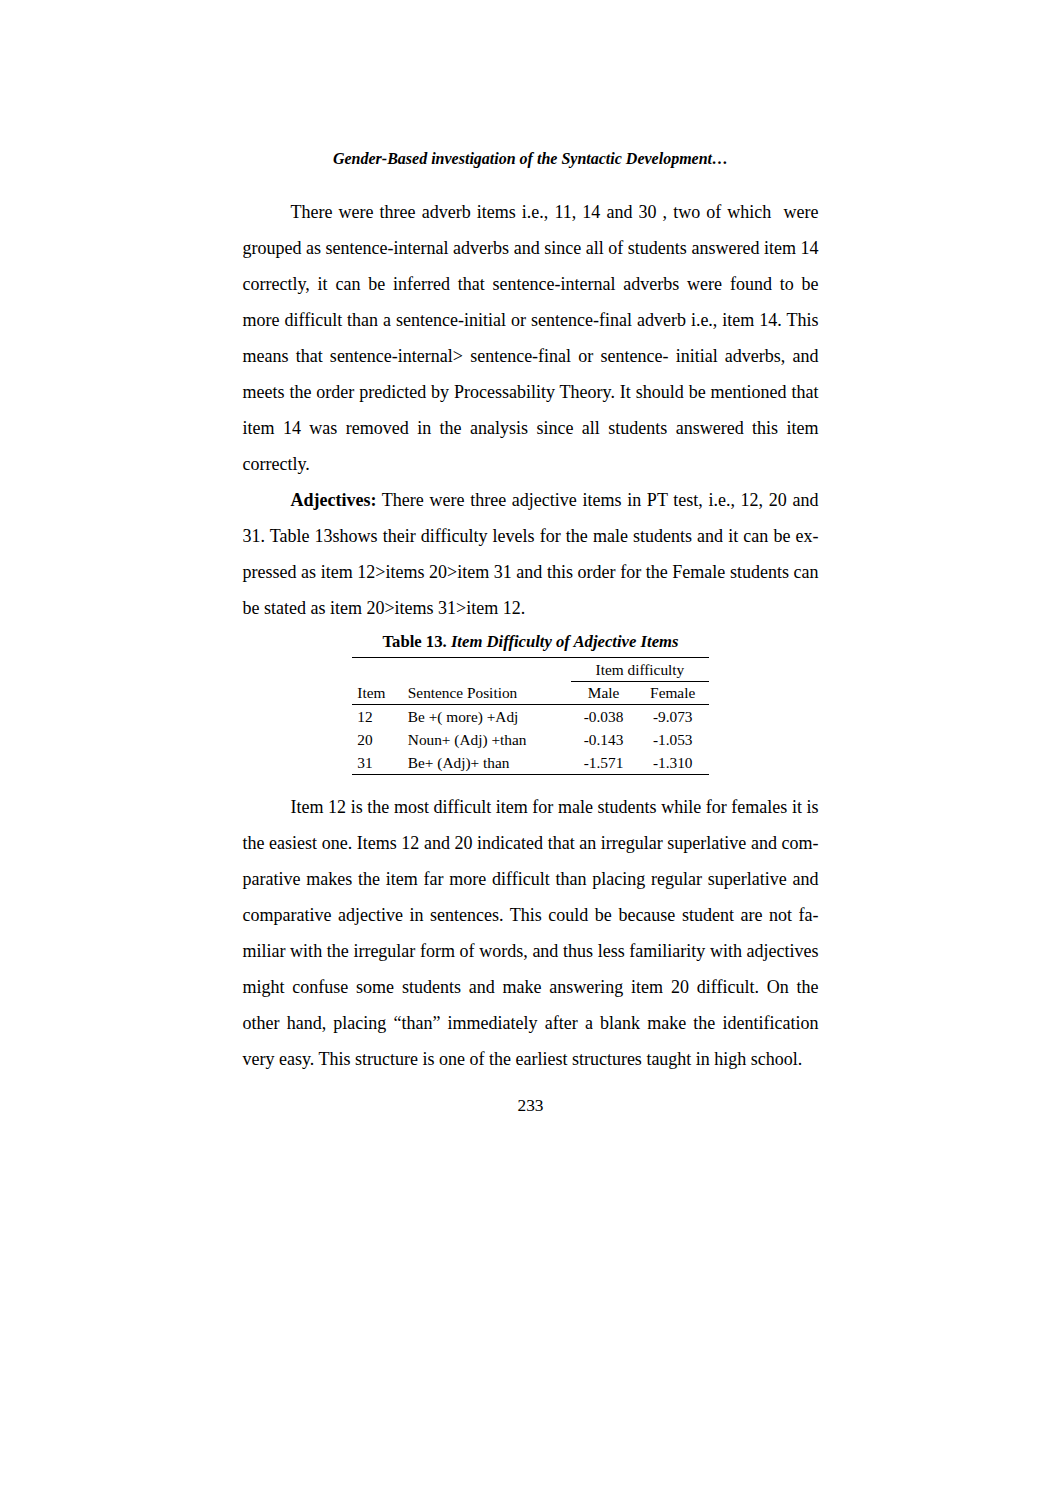Gender-Based investigation of the Syntactic Development…
There were three adverb items i.e., 11, 14 and 30 , two of which were grouped as sentence-internal adverbs and since all of students answered item 14 correctly, it can be inferred that sentence-internal adverbs were found to be more difficult than a sentence-initial or sentence-final adverb i.e., item 14. This means that sentence-internal> sentence-final or sentence- initial adverbs, and meets the order predicted by Processability Theory. It should be mentioned that item 14 was removed in the analysis since all students answered this item correctly.
Adjectives: There were three adjective items in PT test, i.e., 12, 20 and 31. Table 13shows their difficulty levels for the male students and it can be expressed as item 12>items 20>item 31 and this order for the Female students can be stated as item 20>items 31>item 12.
Table 13. Item Difficulty of Adjective Items
| | Item difficulty |
| --- | --- |
| Item | Sentence Position | Male | Female |
| 12 | Be +( more) +Adj | -0.038 | -9.073 |
| 20 | Noun+ (Adj) +than | -0.143 | -1.053 |
| 31 | Be+ (Adj)+ than | -1.571 | -1.310 |
Item 12 is the most difficult item for male students while for females it is the easiest one. Items 12 and 20 indicated that an irregular superlative and comparative makes the item far more difficult than placing regular superlative and comparative adjective in sentences. This could be because student are not familiar with the irregular form of words, and thus less familiarity with adjectives might confuse some students and make answering item 20 difficult. On the other hand, placing “than” immediately after a blank make the identification very easy. This structure is one of the earliest structures taught in high school.
233